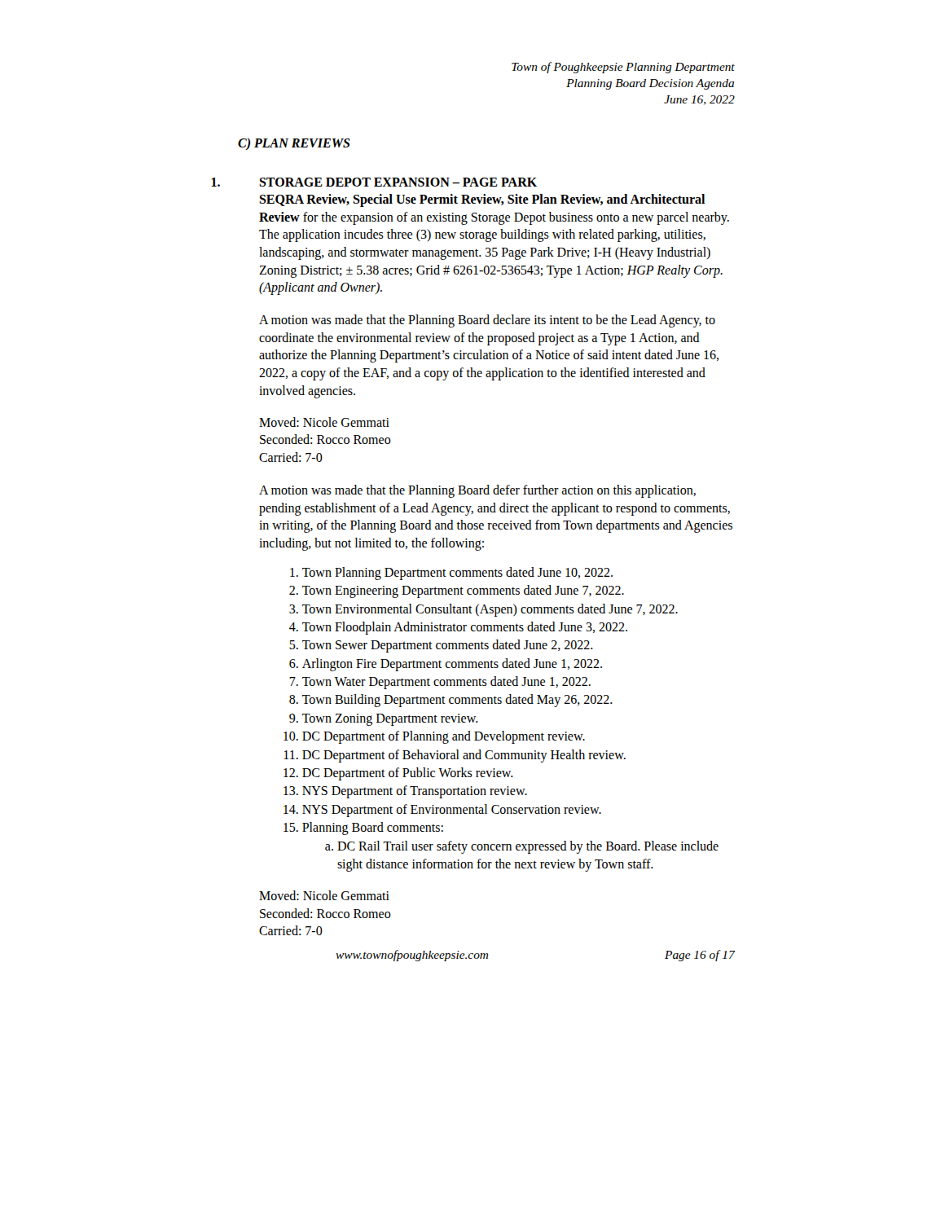Town of Poughkeepsie Planning Department
Planning Board Decision Agenda
June 16, 2022
C) PLAN REVIEWS
1.
STORAGE DEPOT EXPANSION – PAGE PARK
SEQRA Review, Special Use Permit Review, Site Plan Review, and Architectural Review for the expansion of an existing Storage Depot business onto a new parcel nearby. The application incudes three (3) new storage buildings with related parking, utilities, landscaping, and stormwater management. 35 Page Park Drive; I-H (Heavy Industrial) Zoning District; ± 5.38 acres; Grid # 6261-02-536543; Type 1 Action; HGP Realty Corp. (Applicant and Owner).
A motion was made that the Planning Board declare its intent to be the Lead Agency, to coordinate the environmental review of the proposed project as a Type 1 Action, and authorize the Planning Department’s circulation of a Notice of said intent dated June 16, 2022, a copy of the EAF, and a copy of the application to the identified interested and involved agencies.
Moved: Nicole Gemmati
Seconded: Rocco Romeo
Carried: 7-0
A motion was made that the Planning Board defer further action on this application, pending establishment of a Lead Agency, and direct the applicant to respond to comments, in writing, of the Planning Board and those received from Town departments and Agencies including, but not limited to, the following:
Town Planning Department comments dated June 10, 2022.
Town Engineering Department comments dated June 7, 2022.
Town Environmental Consultant (Aspen) comments dated June 7, 2022.
Town Floodplain Administrator comments dated June 3, 2022.
Town Sewer Department comments dated June 2, 2022.
Arlington Fire Department comments dated June 1, 2022.
Town Water Department comments dated June 1, 2022.
Town Building Department comments dated May 26, 2022.
Town Zoning Department review.
DC Department of Planning and Development review.
DC Department of Behavioral and Community Health review.
DC Department of Public Works review.
NYS Department of Transportation review.
NYS Department of Environmental Conservation review.
Planning Board comments:
DC Rail Trail user safety concern expressed by the Board. Please include sight distance information for the next review by Town staff.
Moved: Nicole Gemmati
Seconded: Rocco Romeo
Carried: 7-0
www.townofpoughkeepsie.com Page 16 of 17